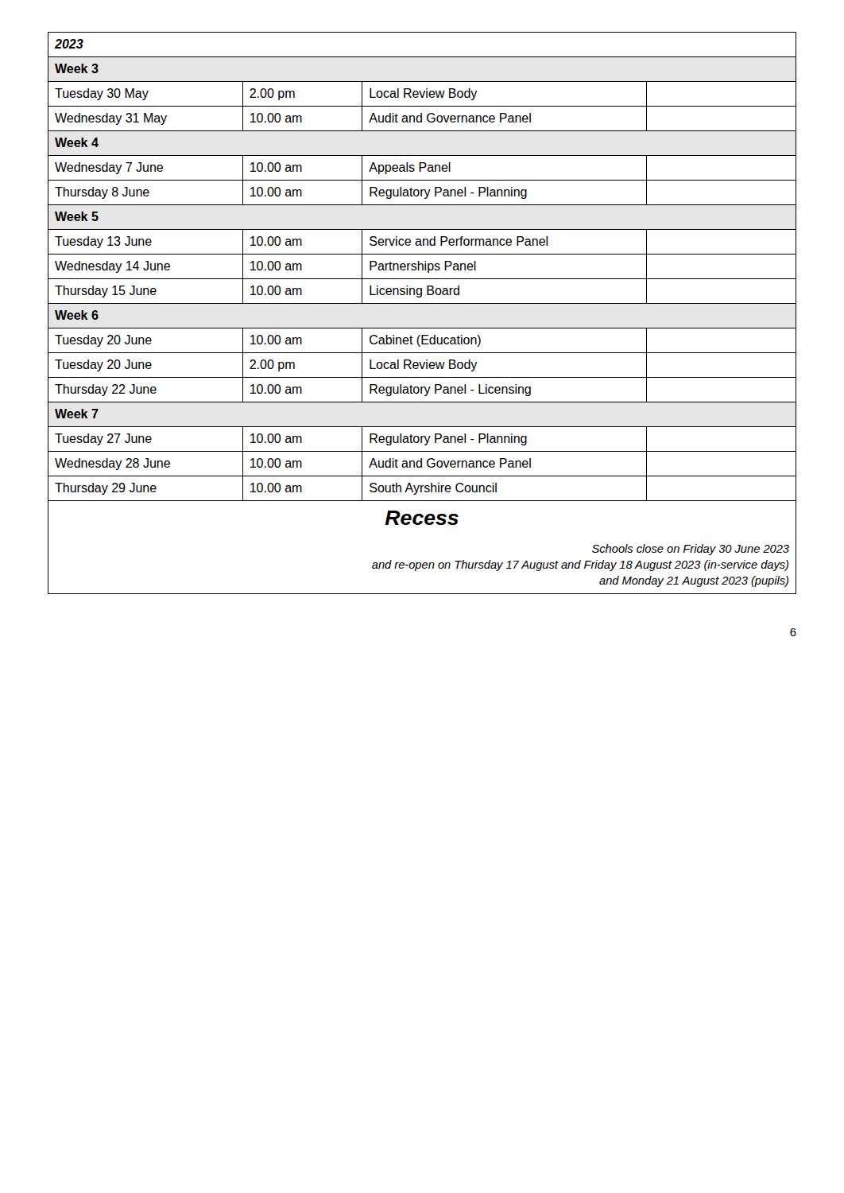| 2023 |
| Week 3 |
| Tuesday 30 May | 2.00 pm | Local Review Body | |
| Wednesday 31 May | 10.00 am | Audit and Governance Panel | |
| Week 4 |
| Wednesday 7 June | 10.00 am | Appeals Panel | |
| Thursday 8 June | 10.00 am | Regulatory Panel - Planning | |
| Week 5 |
| Tuesday 13 June | 10.00 am | Service and Performance Panel | |
| Wednesday 14 June | 10.00 am | Partnerships Panel | |
| Thursday 15 June | 10.00 am | Licensing Board | |
| Week 6 |
| Tuesday 20 June | 10.00 am | Cabinet (Education) | |
| Tuesday 20 June | 2.00 pm | Local Review Body | |
| Thursday 22 June | 10.00 am | Regulatory Panel - Licensing | |
| Week 7 |
| Tuesday 27 June | 10.00 am | Regulatory Panel - Planning | |
| Wednesday 28 June | 10.00 am | Audit and Governance Panel | |
| Thursday 29 June | 10.00 am | South Ayrshire Council | |
| Recess Schools close on Friday 30 June 2023 and re-open on Thursday 17 August and Friday 18 August 2023 (in-service days) and Monday 21 August 2023 (pupils) |
6